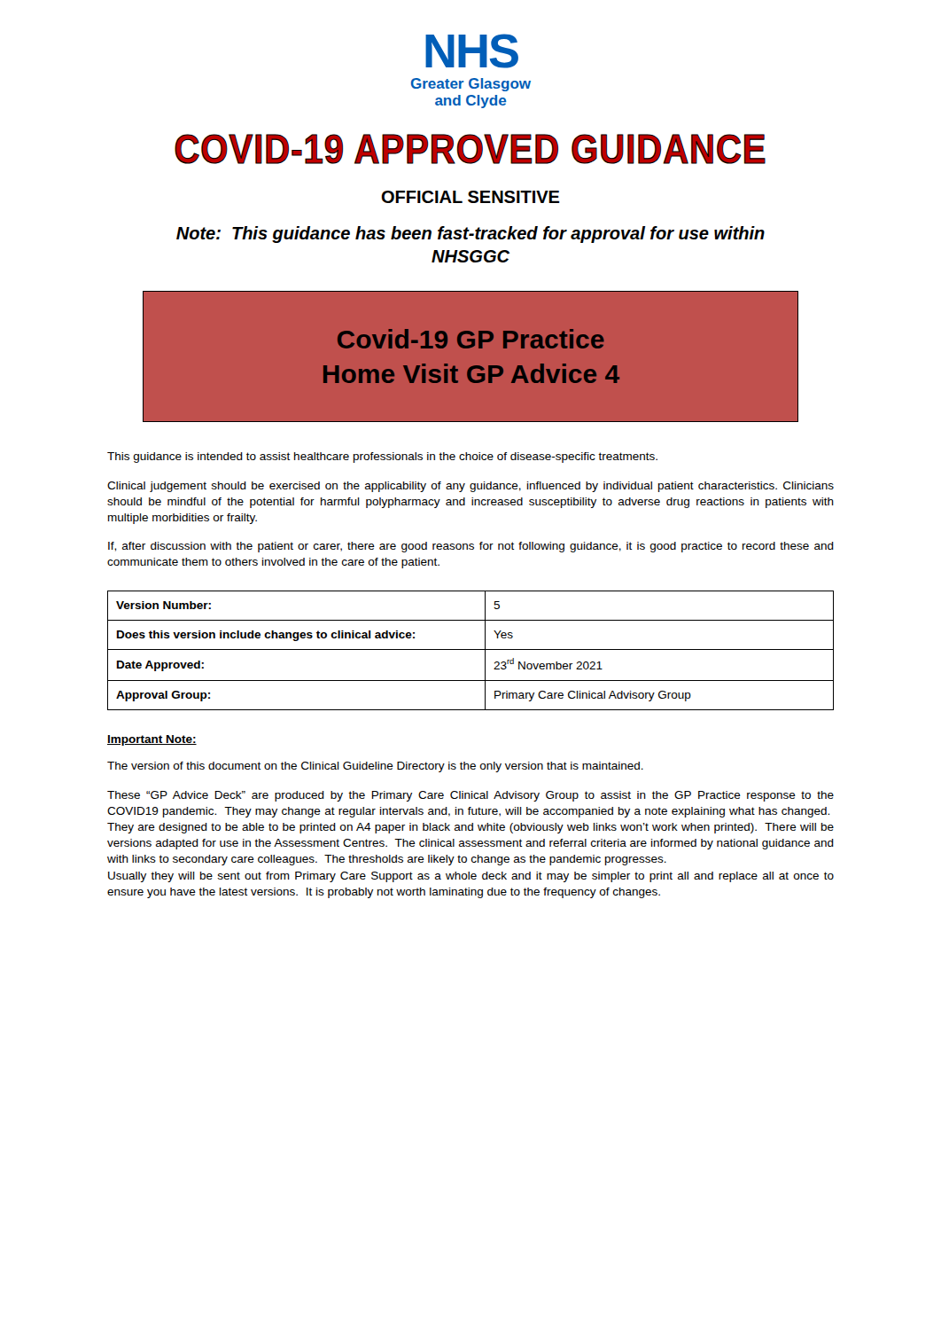NHS
Greater Glasgow
and Clyde
COVID-19 APPROVED GUIDANCE
OFFICIAL SENSITIVE
Note: This guidance has been fast-tracked for approval for use within NHSGGC
Covid-19 GP Practice
Home Visit GP Advice 4
This guidance is intended to assist healthcare professionals in the choice of disease-specific treatments.
Clinical judgement should be exercised on the applicability of any guidance, influenced by individual patient characteristics. Clinicians should be mindful of the potential for harmful polypharmacy and increased susceptibility to adverse drug reactions in patients with multiple morbidities or frailty.
If, after discussion with the patient or carer, there are good reasons for not following guidance, it is good practice to record these and communicate them to others involved in the care of the patient.
| Version Number: | 5 |
| Does this version include changes to clinical advice: | Yes |
| Date Approved: | 23 rd November 2021 |
| Approval Group: | Primary Care Clinical Advisory Group |
Important Note:
The version of this document on the Clinical Guideline Directory is the only version that is maintained.
These “GP Advice Deck” are produced by the Primary Care Clinical Advisory Group to assist in the GP Practice response to the COVID19 pandemic. They may change at regular intervals and, in future, will be accompanied by a note explaining what has changed. They are designed to be able to be printed on A4 paper in black and white (obviously web links won’t work when printed). There will be versions adapted for use in the Assessment Centres. The clinical assessment and referral criteria are informed by national guidance and with links to secondary care colleagues. The thresholds are likely to change as the pandemic progresses.
Usually they will be sent out from Primary Care Support as a whole deck and it may be simpler to print all and replace all at once to ensure you have the latest versions. It is probably not worth laminating due to the frequency of changes.